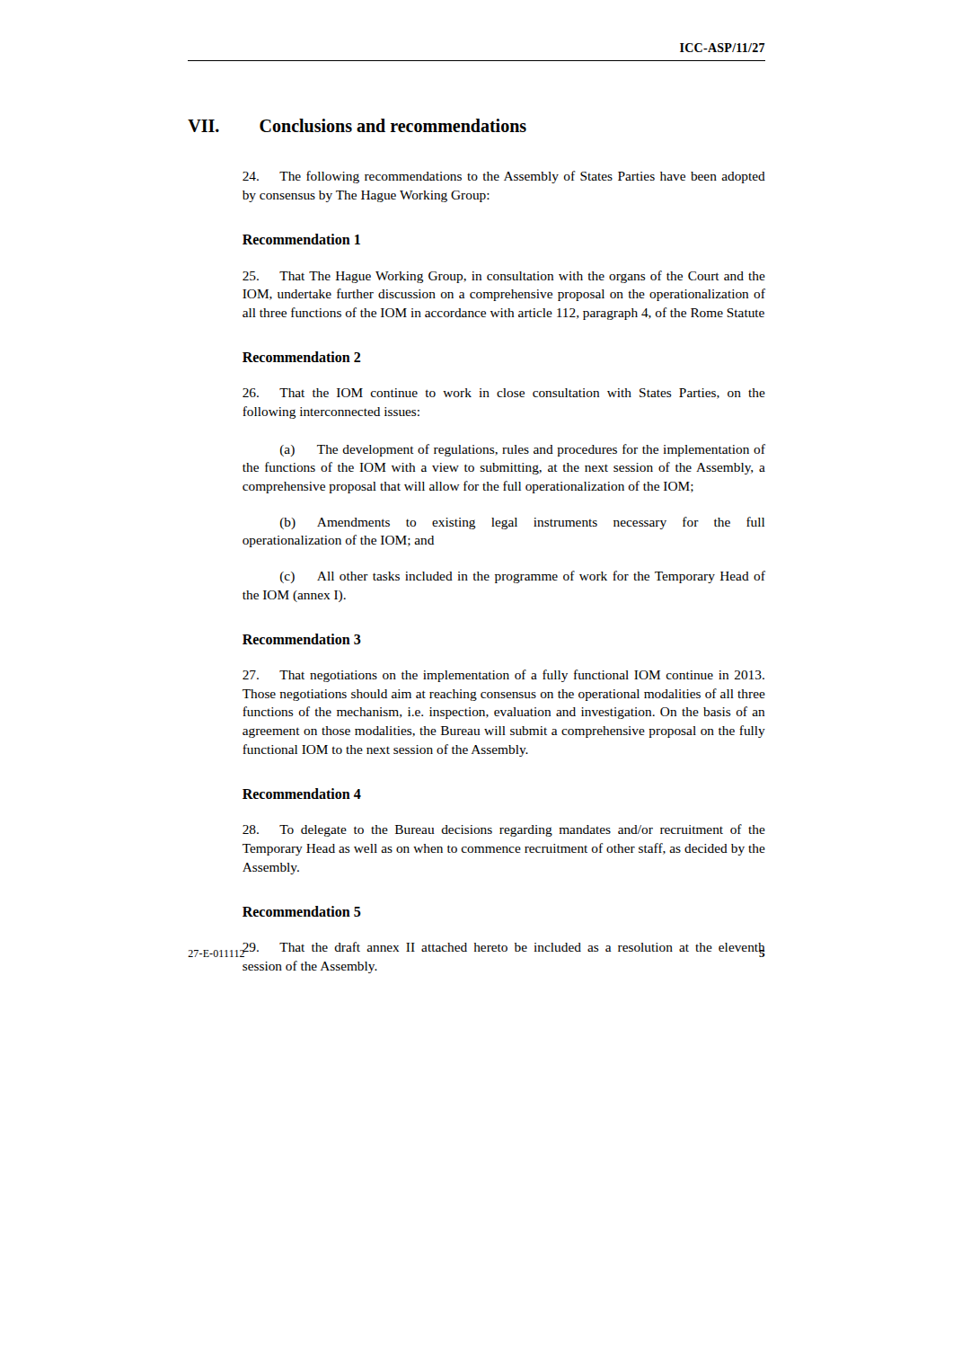ICC-ASP/11/27
VII. Conclusions and recommendations
24. The following recommendations to the Assembly of States Parties have been adopted by consensus by The Hague Working Group:
Recommendation 1
25. That The Hague Working Group, in consultation with the organs of the Court and the IOM, undertake further discussion on a comprehensive proposal on the operationalization of all three functions of the IOM in accordance with article 112, paragraph 4, of the Rome Statute
Recommendation 2
26. That the IOM continue to work in close consultation with States Parties, on the following interconnected issues:
(a) The development of regulations, rules and procedures for the implementation of the functions of the IOM with a view to submitting, at the next session of the Assembly, a comprehensive proposal that will allow for the full operationalization of the IOM;
(b) Amendments to existing legal instruments necessary for the full operationalization of the IOM; and
(c) All other tasks included in the programme of work for the Temporary Head of the IOM (annex I).
Recommendation 3
27. That negotiations on the implementation of a fully functional IOM continue in 2013. Those negotiations should aim at reaching consensus on the operational modalities of all three functions of the mechanism, i.e. inspection, evaluation and investigation. On the basis of an agreement on those modalities, the Bureau will submit a comprehensive proposal on the fully functional IOM to the next session of the Assembly.
Recommendation 4
28. To delegate to the Bureau decisions regarding mandates and/or recruitment of the Temporary Head as well as on when to commence recruitment of other staff, as decided by the Assembly.
Recommendation 5
29. That the draft annex II attached hereto be included as a resolution at the eleventh session of the Assembly.
27-E-011112 5